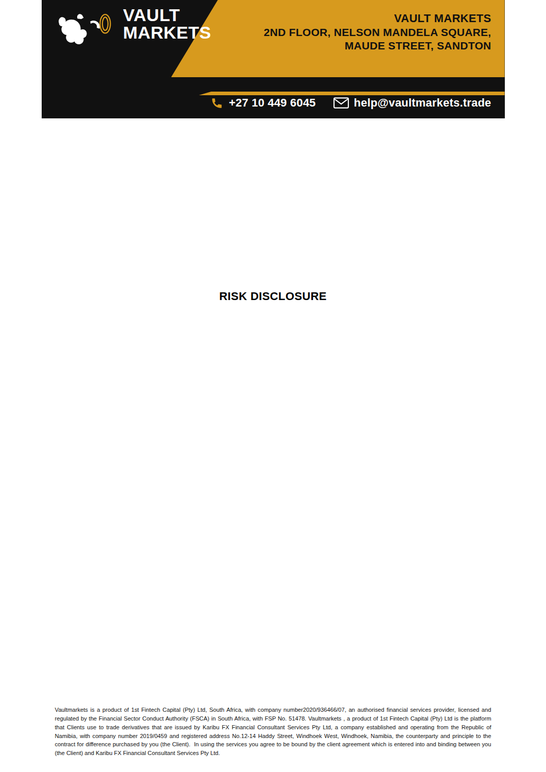VAULT
MARKETS
VAULT MARKETS
2ND FLOOR, NELSON MANDELA SQUARE,
MAUDE STREET, SANDTON
+27 10 449 6045 help@vaultmarkets.trade
RISK DISCLOSURE
Vaultmarkets is a product of 1st Fintech Capital (Pty) Ltd, South Africa, with company number2020/936466/07, an authorised financial services provider, licensed and regulated by the Financial Sector Conduct Authority (FSCA) in South Africa, with FSP No. 51478. Vaultmarkets , a product of 1st Fintech Capital (Pty) Ltd is the platform that Clients use to trade derivatives that are issued by Karibu FX Financial Consultant Services Pty Ltd, a company established and operating from the Republic of Namibia, with company number 2019/0459 and registered address No.12-14 Haddy Street, Windhoek West, Windhoek, Namibia, the counterparty and principle to the contract for difference purchased by you (the Client). In using the services you agree to be bound by the client agreement which is entered into and binding between you (the Client) and Karibu FX Financial Consultant Services Pty Ltd.